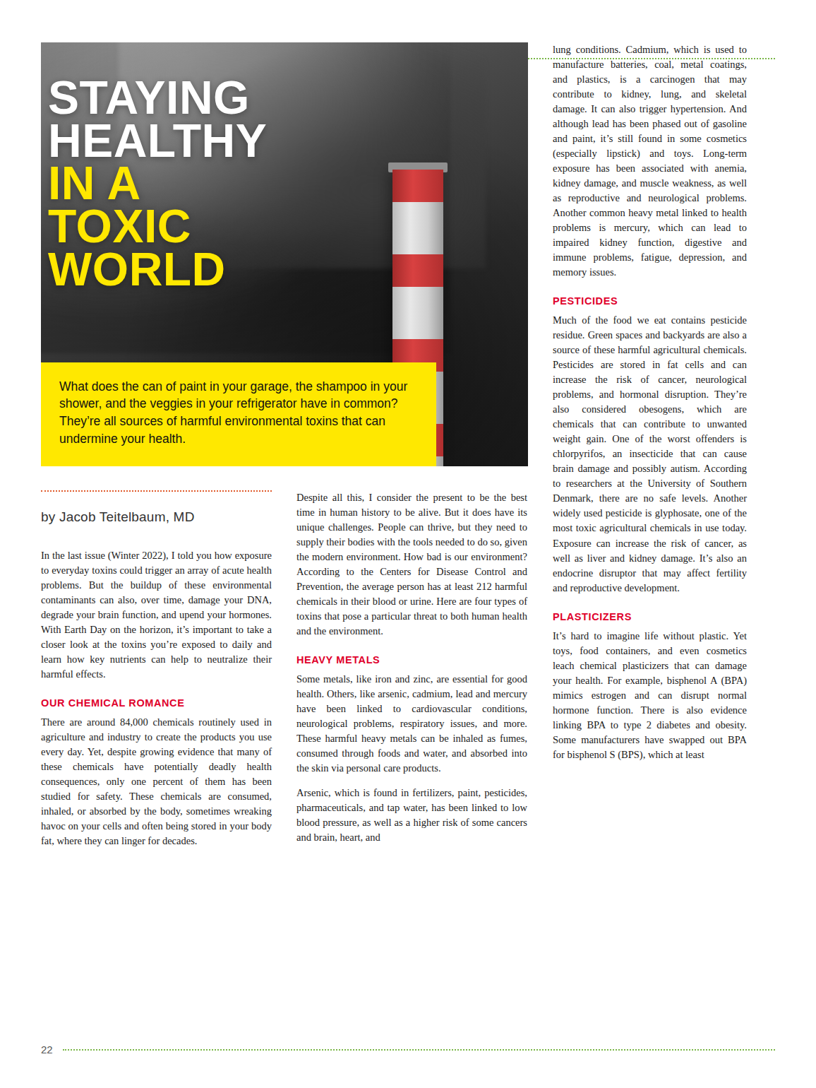Staying Healthy in a Toxic World
What does the can of paint in your garage, the shampoo in your shower, and the veggies in your refrigerator have in common? They’re all sources of harmful environmental toxins that can undermine your health.
by Jacob Teitelbaum, MD
In the last issue (Winter 2022), I told you how exposure to everyday toxins could trigger an array of acute health problems. But the buildup of these environmental contaminants can also, over time, damage your DNA, degrade your brain function, and upend your hormones. With Earth Day on the horizon, it’s important to take a closer look at the toxins you’re exposed to daily and learn how key nutrients can help to neutralize their harmful effects.
Our Chemical Romance
There are around 84,000 chemicals routinely used in agriculture and industry to create the products you use every day. Yet, despite growing evidence that many of these chemicals have potentially deadly health consequences, only one percent of them has been studied for safety. These chemicals are consumed, inhaled, or absorbed by the body, sometimes wreaking havoc on your cells and often being stored in your body fat, where they can linger for decades.
Despite all this, I consider the present to be the best time in human history to be alive. But it does have its unique challenges. People can thrive, but they need to supply their bodies with the tools needed to do so, given the modern environment. How bad is our environment? According to the Centers for Disease Control and Prevention, the average person has at least 212 harmful chemicals in their blood or urine. Here are four types of toxins that pose a particular threat to both human health and the environment.
Heavy Metals
Some metals, like iron and zinc, are essential for good health. Others, like arsenic, cadmium, lead and mercury have been linked to cardiovascular conditions, neurological problems, respiratory issues, and more. These harmful heavy metals can be inhaled as fumes, consumed through foods and water, and absorbed into the skin via personal care products.
Arsenic, which is found in fertilizers, paint, pesticides, pharmaceuticals, and tap water, has been linked to low blood pressure, as well as a higher risk of some cancers and brain, heart, and
lung conditions. Cadmium, which is used to manufacture batteries, coal, metal coatings, and plastics, is a carcinogen that may contribute to kidney, lung, and skeletal damage. It can also trigger hypertension. And although lead has been phased out of gasoline and paint, it’s still found in some cosmetics (especially lipstick) and toys. Long-term exposure has been associated with anemia, kidney damage, and muscle weakness, as well as reproductive and neurological problems. Another common heavy metal linked to health problems is mercury, which can lead to impaired kidney function, digestive and immune problems, fatigue, depression, and memory issues.
Pesticides
Much of the food we eat contains pesticide residue. Green spaces and backyards are also a source of these harmful agricultural chemicals. Pesticides are stored in fat cells and can increase the risk of cancer, neurological problems, and hormonal disruption. They’re also considered obesogens, which are chemicals that can contribute to unwanted weight gain. One of the worst offenders is chlorpyrifos, an insecticide that can cause brain damage and possibly autism. According to researchers at the University of Southern Denmark, there are no safe levels. Another widely used pesticide is glyphosate, one of the most toxic agricultural chemicals in use today. Exposure can increase the risk of cancer, as well as liver and kidney damage. It’s also an endocrine disruptor that may affect fertility and reproductive development.
Plasticizers
It’s hard to imagine life without plastic. Yet toys, food containers, and even cosmetics leach chemical plasticizers that can damage your health. For example, bisphenol A (BPA) mimics estrogen and can disrupt normal hormone function. There is also evidence linking BPA to type 2 diabetes and obesity. Some manufacturers have swapped out BPA for bisphenol S (BPS), which at least
22